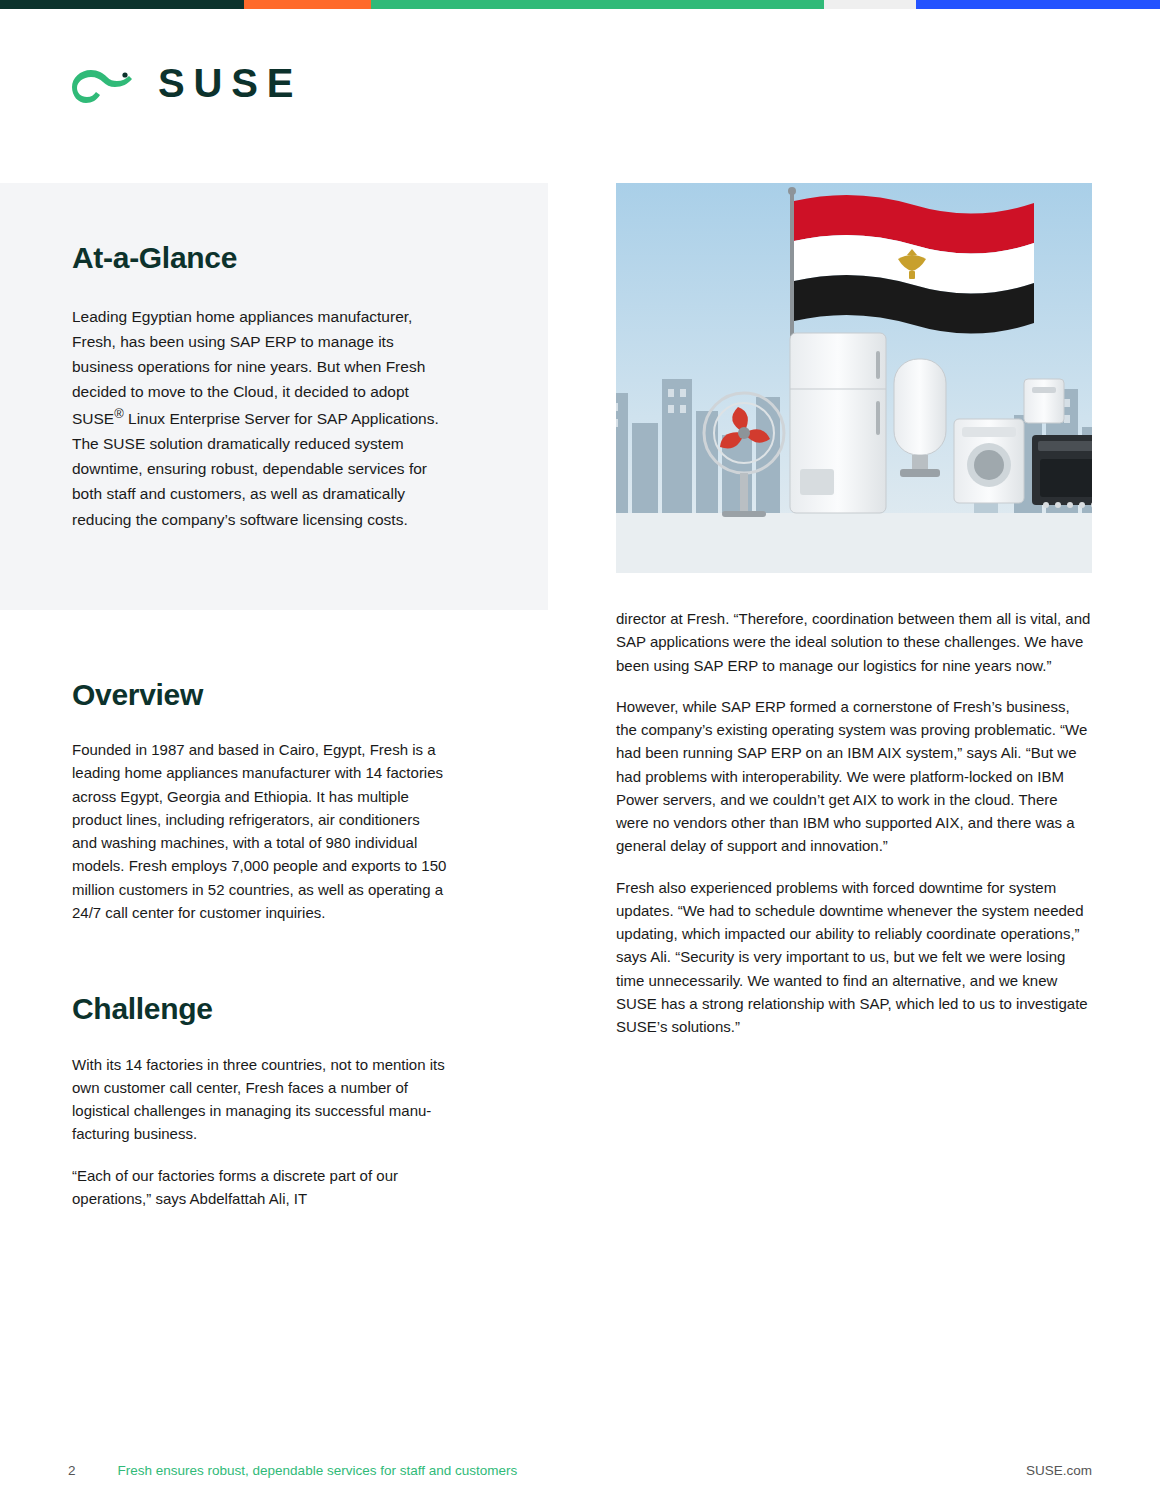SUSE
At-a-Glance
Leading Egyptian home appliances manufacturer, Fresh, has been using SAP ERP to manage its business operations for nine years. But when Fresh decided to move to the Cloud, it decided to adopt SUSE® Linux Enterprise Server for SAP Applica­tions. The SUSE solution dramatically reduced system downtime, ensuring robust, dependable services for both staff and customers, as well as dra­matically reducing the company’s software licensing costs.
Overview
Founded in 1987 and based in Cairo, Egypt, Fresh is a leading home applianc­es manufacturer with 14 factories across Egypt, Georgia and Ethiopia. It has mul­tiple product lines, including refrigerators, air conditioners and washing machines, with a total of 980 individual models. Fresh employs 7,000 people and exports to 150 million customers in 52 countries, as well as operating a 24/7 call center for customer inquiries.
Challenge
With its 14 factories in three countries, not to mention its own customer call center, Fresh faces a number of logistical chal­lenges in managing its successful manu­facturing business.
“Each of our factories forms a discrete part of our operations,” says Abdelfattah Ali, IT
director at Fresh. “Therefore, coordination between them all is vital, and SAP ap­plications were the ideal solution to these challenges. We have been using SAP ERP to manage our logistics for nine years now.”
However, while SAP ERP formed a corner­stone of Fresh’s business, the company’s existing operating system was proving problematic. “We had been running SAP ERP on an IBM AIX system,” says Ali. “But we had problems with interoperability. We were platform-locked on IBM Power serv­ers, and we couldn’t get AIX to work in the cloud. There were no vendors other than IBM who supported AIX, and there was a general delay of support and innovation.”
Fresh also experienced problems with forced downtime for system updates. “We had to schedule downtime whenever the system needed updating, which impacted our ability to reliably coordinate opera­tions,” says Ali. “Security is very important to us, but we felt we were losing time unnecessarily. We wanted to find an al­ternative, and we knew SUSE has a strong relationship with SAP, which led to us to investigate SUSE’s solutions.”
2 Fresh ensures robust, dependable services for staff and customers SUSE.com